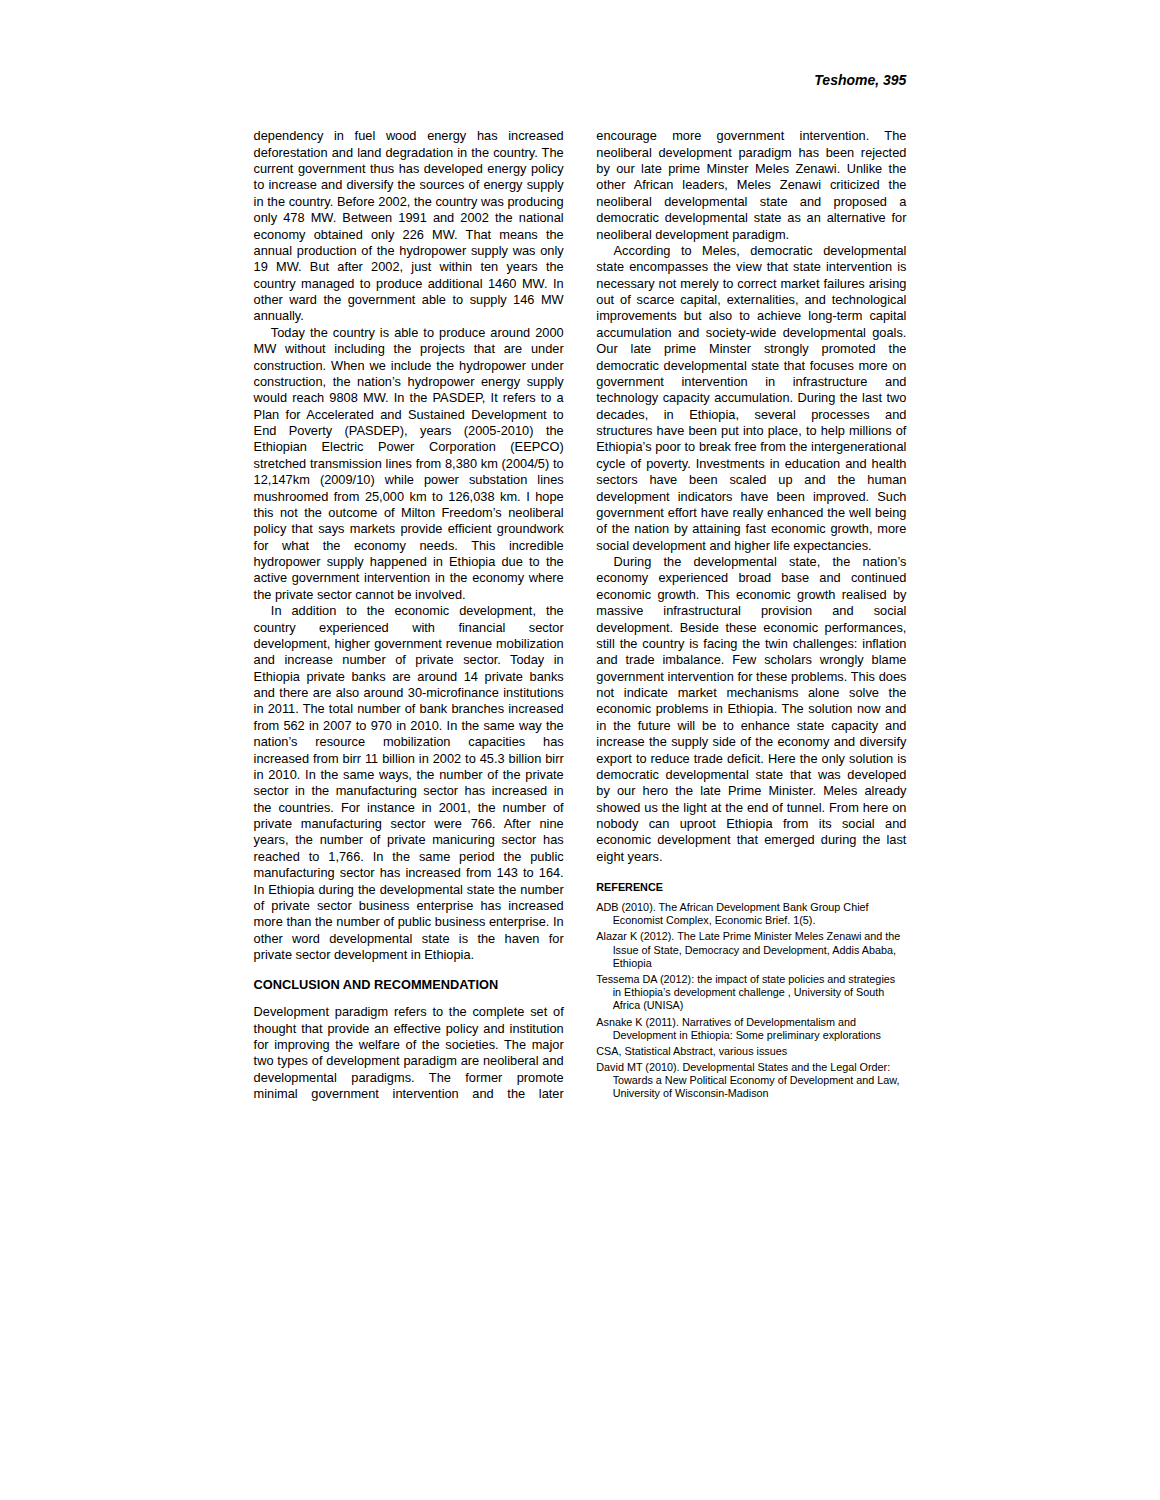Teshome, 395
dependency in fuel wood energy has increased deforestation and land degradation in the country. The current government thus has developed energy policy to increase and diversify the sources of energy supply in the country. Before 2002, the country was producing only 478 MW. Between 1991 and 2002 the national economy obtained only 226 MW. That means the annual production of the hydropower supply was only 19 MW. But after 2002, just within ten years the country managed to produce additional 1460 MW. In other ward the government able to supply 146 MW annually.
Today the country is able to produce around 2000 MW without including the projects that are under construction. When we include the hydropower under construction, the nation’s hydropower energy supply would reach 9808 MW. In the PASDEP, It refers to a Plan for Accelerated and Sustained Development to End Poverty (PASDEP), years (2005-2010) the Ethiopian Electric Power Corporation (EEPCO) stretched transmission lines from 8,380 km (2004/5) to 12,147km (2009/10) while power substation lines mushroomed from 25,000 km to 126,038 km. I hope this not the outcome of Milton Freedom’s neoliberal policy that says markets provide efficient groundwork for what the economy needs. This incredible hydropower supply happened in Ethiopia due to the active government intervention in the economy where the private sector cannot be involved.
In addition to the economic development, the country experienced with financial sector development, higher government revenue mobilization and increase number of private sector. Today in Ethiopia private banks are around 14 private banks and there are also around 30-microfinance institutions in 2011. The total number of bank branches increased from 562 in 2007 to 970 in 2010. In the same way the nation’s resource mobilization capacities has increased from birr 11 billion in 2002 to 45.3 billion birr in 2010. In the same ways, the number of the private sector in the manufacturing sector has increased in the countries. For instance in 2001, the number of private manufacturing sector were 766. After nine years, the number of private manicuring sector has reached to 1,766. In the same period the public manufacturing sector has increased from 143 to 164. In Ethiopia during the developmental state the number of private sector business enterprise has increased more than the number of public business enterprise. In other word developmental state is the haven for private sector development in Ethiopia.
Conclusion and Recommendation
Development paradigm refers to the complete set of thought that provide an effective policy and institution for improving the welfare of the societies. The major two types of development paradigm are neoliberal and developmental paradigms. The former promote minimal government intervention and the later encourage more government intervention. The neoliberal development paradigm has been rejected by our late prime Minster Meles Zenawi. Unlike the other African leaders, Meles Zenawi criticized the neoliberal developmental state and proposed a democratic developmental state as an alternative for neoliberal development paradigm.
According to Meles, democratic developmental state encompasses the view that state intervention is necessary not merely to correct market failures arising out of scarce capital, externalities, and technological improvements but also to achieve long-term capital accumulation and society-wide developmental goals. Our late prime Minster strongly promoted the democratic developmental state that focuses more on government intervention in infrastructure and technology capacity accumulation. During the last two decades, in Ethiopia, several processes and structures have been put into place, to help millions of Ethiopia’s poor to break free from the intergenerational cycle of poverty. Investments in education and health sectors have been scaled up and the human development indicators have been improved. Such government effort have really enhanced the well being of the nation by attaining fast economic growth, more social development and higher life expectancies.
During the developmental state, the nation’s economy experienced broad base and continued economic growth. This economic growth realised by massive infrastructural provision and social development. Beside these economic performances, still the country is facing the twin challenges: inflation and trade imbalance. Few scholars wrongly blame government intervention for these problems. This does not indicate market mechanisms alone solve the economic problems in Ethiopia. The solution now and in the future will be to enhance state capacity and increase the supply side of the economy and diversify export to reduce trade deficit. Here the only solution is democratic developmental state that was developed by our hero the late Prime Minister. Meles already showed us the light at the end of tunnel. From here on nobody can uproot Ethiopia from its social and economic development that emerged during the last eight years.
Reference
ADB (2010). The African Development Bank Group Chief Economist Complex, Economic Brief. 1(5).
Alazar K (2012). The Late Prime Minister Meles Zenawi and the Issue of State, Democracy and Development, Addis Ababa, Ethiopia
Tessema DA (2012): the impact of state policies and strategies in Ethiopia’s development challenge , University of South Africa (UNISA)
Asnake K (2011). Narratives of Developmentalism and Development in Ethiopia: Some preliminary explorations
CSA, Statistical Abstract, various issues
David MT (2010). Developmental States and the Legal Order: Towards a New Political Economy of Development and Law, University of Wisconsin-Madison